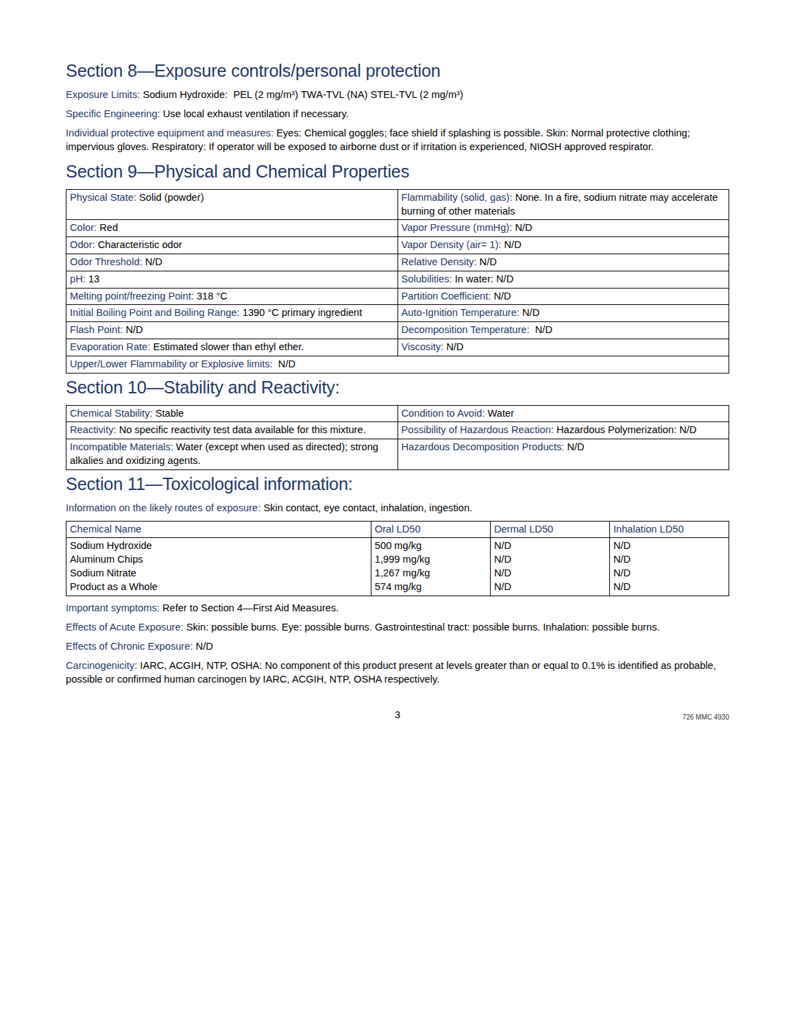Section 8—Exposure controls/personal protection
Exposure Limits: Sodium Hydroxide: PEL (2 mg/m³) TWA-TVL (NA) STEL-TVL (2 mg/m³)
Specific Engineering: Use local exhaust ventilation if necessary.
Individual protective equipment and measures: Eyes: Chemical goggles; face shield if splashing is possible. Skin: Normal protective clothing; impervious gloves. Respiratory: If operator will be exposed to airborne dust or if irritation is experienced, NIOSH approved respirator.
Section 9—Physical and Chemical Properties
| Physical State: Solid (powder) | Flammability (solid, gas): None. In a fire, sodium nitrate may accelerate burning of other materials |
| Color: Red | Vapor Pressure (mmHg): N/D |
| Odor: Characteristic odor | Vapor Density (air= 1): N/D |
| Odor Threshold: N/D | Relative Density: N/D |
| pH: 13 | Solubilities: In water: N/D |
| Melting point/freezing Point: 318 °C | Partition Coefficient: N/D |
| Initial Boiling Point and Boiling Range: 1390 °C primary ingredient | Auto-Ignition Temperature: N/D |
| Flash Point: N/D | Decomposition Temperature: N/D |
| Evaporation Rate: Estimated slower than ethyl ether. | Viscosity: N/D |
| Upper/Lower Flammability or Explosive limits: N/D |
Section 10—Stability and Reactivity:
| Chemical Stability: Stable | Condition to Avoid: Water |
| Reactivity: No specific reactivity test data available for this mixture. | Possibility of Hazardous Reaction: Hazardous Polymerization: N/D |
| Incompatible Materials: Water (except when used as directed); strong alkalies and oxidizing agents. | Hazardous Decomposition Products: N/D |
Section 11—Toxicological information:
Information on the likely routes of exposure: Skin contact, eye contact, inhalation, ingestion.
| Chemical Name | Oral LD50 | Dermal LD50 | Inhalation LD50 |
| Sodium Hydroxide Aluminum Chips Sodium Nitrate Product as a Whole | 500 mg/kg 1,999 mg/kg 1,267 mg/kg 574 mg/kg | N/D N/D N/D N/D | N/D N/D N/D N/D |
Important symptoms: Refer to Section 4—First Aid Measures.
Effects of Acute Exposure: Skin: possible burns. Eye: possible burns. Gastrointestinal tract: possible burns. Inhalation: possible burns.
Effects of Chronic Exposure: N/D
Carcinogenicity: IARC, ACGIH, NTP, OSHA: No component of this product present at levels greater than or equal to 0.1% is identified as probable, possible or confirmed human carcinogen by IARC, ACGIH, NTP, OSHA respectively.
3 726 MMC 4930